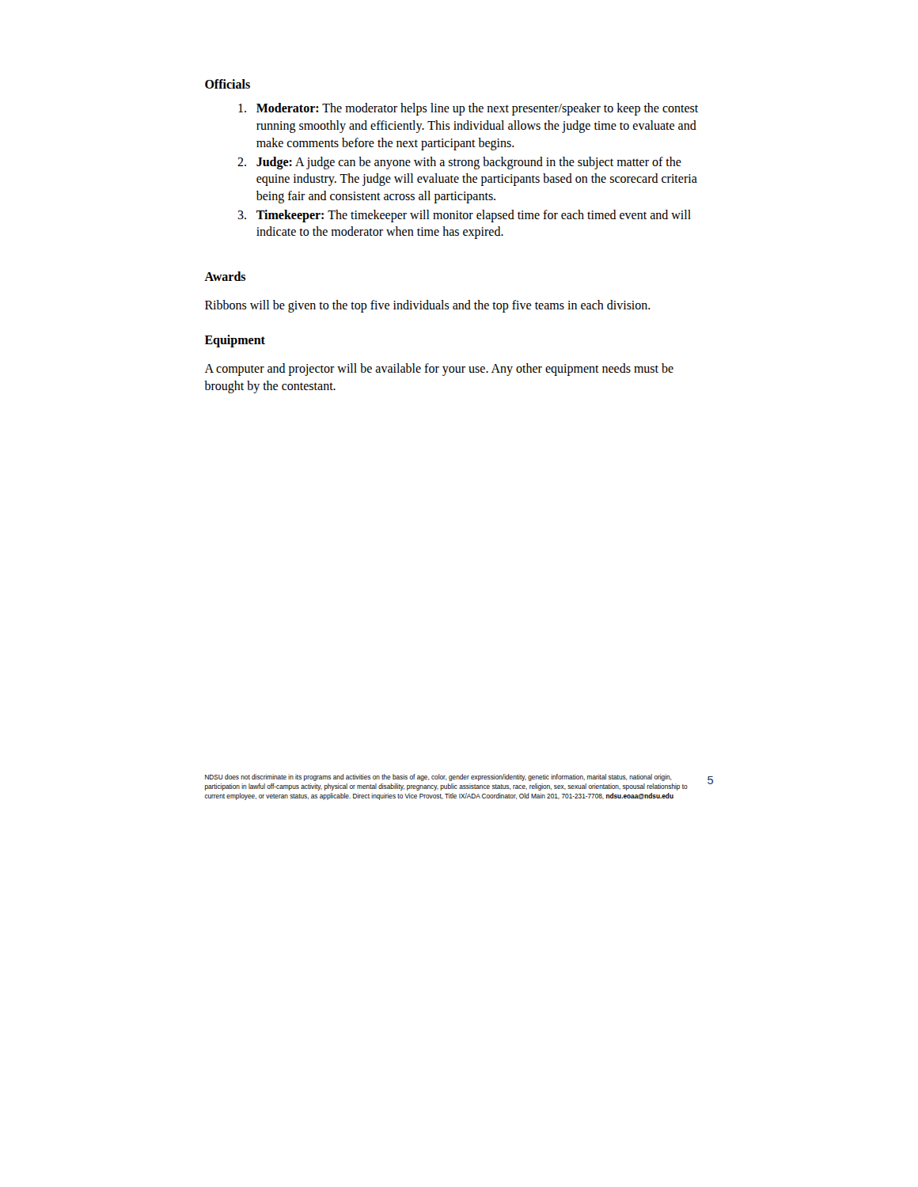Officials
Moderator: The moderator helps line up the next presenter/speaker to keep the contest running smoothly and efficiently. This individual allows the judge time to evaluate and make comments before the next participant begins.
Judge: A judge can be anyone with a strong background in the subject matter of the equine industry. The judge will evaluate the participants based on the scorecard criteria being fair and consistent across all participants.
Timekeeper: The timekeeper will monitor elapsed time for each timed event and will indicate to the moderator when time has expired.
Awards
Ribbons will be given to the top five individuals and the top five teams in each division.
Equipment
A computer and projector will be available for your use. Any other equipment needs must be brought by the contestant.
NDSU does not discriminate in its programs and activities on the basis of age, color, gender expression/identity, genetic information, marital status, national origin, participation in lawful off-campus activity, physical or mental disability, pregnancy, public assistance status, race, religion, sex, sexual orientation, spousal relationship to current employee, or veteran status, as applicable. Direct inquiries to Vice Provost, Title IX/ADA Coordinator, Old Main 201, 701-231-7708, ndsu.eoaa@ndsu.edu
5